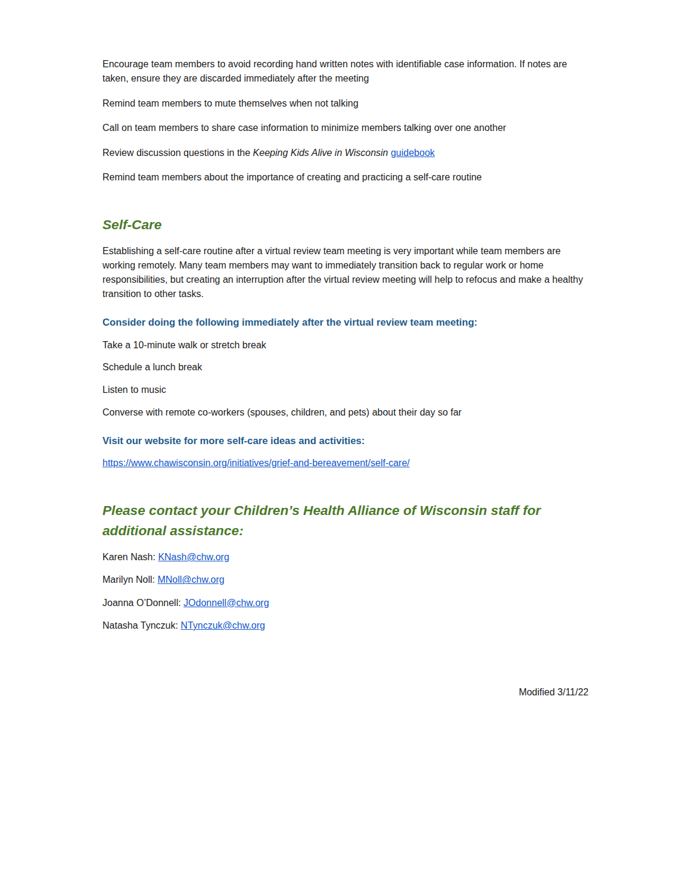Encourage team members to avoid recording hand written notes with identifiable case information. If notes are taken, ensure they are discarded immediately after the meeting
Remind team members to mute themselves when not talking
Call on team members to share case information to minimize members talking over one another
Review discussion questions in the Keeping Kids Alive in Wisconsin guidebook
Remind team members about the importance of creating and practicing a self-care routine
Self-Care
Establishing a self-care routine after a virtual review team meeting is very important while team members are working remotely. Many team members may want to immediately transition back to regular work or home responsibilities, but creating an interruption after the virtual review meeting will help to refocus and make a healthy transition to other tasks.
Consider doing the following immediately after the virtual review team meeting:
Take a 10-minute walk or stretch break
Schedule a lunch break
Listen to music
Converse with remote co-workers (spouses, children, and pets) about their day so far
Visit our website for more self-care ideas and activities:
https://www.chawisconsin.org/initiatives/grief-and-bereavement/self-care/
Please contact your Children’s Health Alliance of Wisconsin staff for additional assistance:
Karen Nash: KNash@chw.org
Marilyn Noll: MNoll@chw.org
Joanna O’Donnell: JOdonnell@chw.org
Natasha Tynczuk: NTynczuk@chw.org
Modified 3/11/22